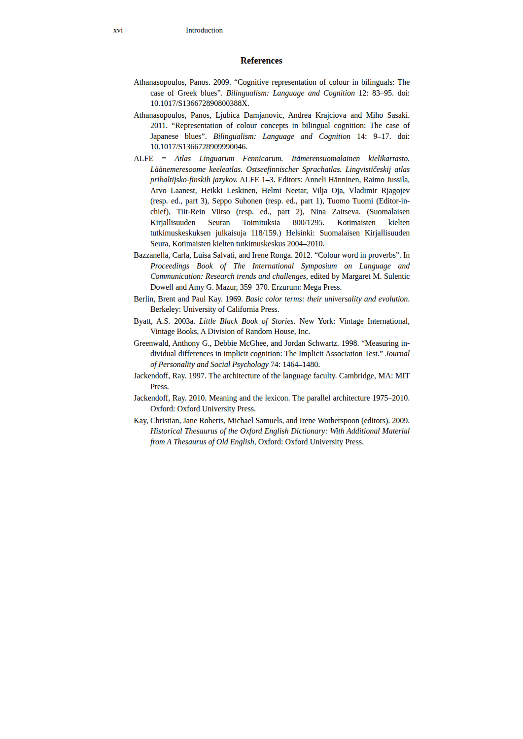xvi Introduction
References
Athanasopoulos, Panos. 2009. “Cognitive representation of colour in bilinguals: The case of Greek blues”. Bilingualism: Language and Cognition 12: 83–95. doi: 10.1017/S136672890800388X.
Athanasopoulos, Panos, Ljubica Damjanovic, Andrea Krajciova and Miho Sasaki. 2011. “Representation of colour concepts in bilingual cognition: The case of Japanese blues”. Bilingualism: Language and Cognition 14: 9–17. doi: 10.1017/S1366728909990046.
ALFE = Atlas Linguarum Fennicarum. Itämerensuomalainen kielikartasto. Läänemeresoome keeleatlas. Ostseefinnischer Sprachatlas. Lingvističeskij atlas pribaltijsko-finskih jazykov. ALFE 1–3. Editors: Anneli Hänninen, Raimo Jussila, Arvo Laanest, Heikki Leskinen, Helmi Neetar, Vilja Oja, Vladimir Rjagojev (resp. ed., part 3), Seppo Suhonen (resp. ed., part 1), Tuomo Tuomi (Editor-in-chief), Tiit-Rein Viitso (resp. ed., part 2), Nina Zaitseva. (Suomalaisen Kirjallisuuden Seuran Toimituksia 800/1295. Kotimaisten kielten tutkimuskeskuksen julkaisuja 118/159.) Helsinki: Suomalaisen Kirjallisuuden Seura, Kotimaisten kielten tutkimuskeskus 2004–2010.
Bazzanella, Carla, Luisa Salvati, and Irene Ronga. 2012. “Colour word in proverbs”. In Proceedings Book of The International Symposium on Language and Communication: Research trends and challenges, edited by Margaret M. Sulentic Dowell and Amy G. Mazur, 359–370. Erzurum: Mega Press.
Berlin, Brent and Paul Kay. 1969. Basic color terms: their universality and evolution. Berkeley: University of California Press.
Byatt, A.S. 2003a. Little Black Book of Stories. New York: Vintage International, Vintage Books, A Division of Random House, Inc.
Greenwald, Anthony G., Debbie McGhee, and Jordan Schwartz. 1998. “Measuring individual differences in implicit cognition: The Implicit Association Test.” Journal of Personality and Social Psychology 74: 1464–1480.
Jackendoff, Ray. 1997. The architecture of the language faculty. Cambridge, MA: MIT Press.
Jackendoff, Ray. 2010. Meaning and the lexicon. The parallel architecture 1975–2010. Oxford: Oxford University Press.
Kay, Christian, Jane Roberts, Michael Samuels, and Irene Wotherspoon (editors). 2009. Historical Thesaurus of the Oxford English Dictionary: With Additional Material from A Thesaurus of Old English, Oxford: Oxford University Press.